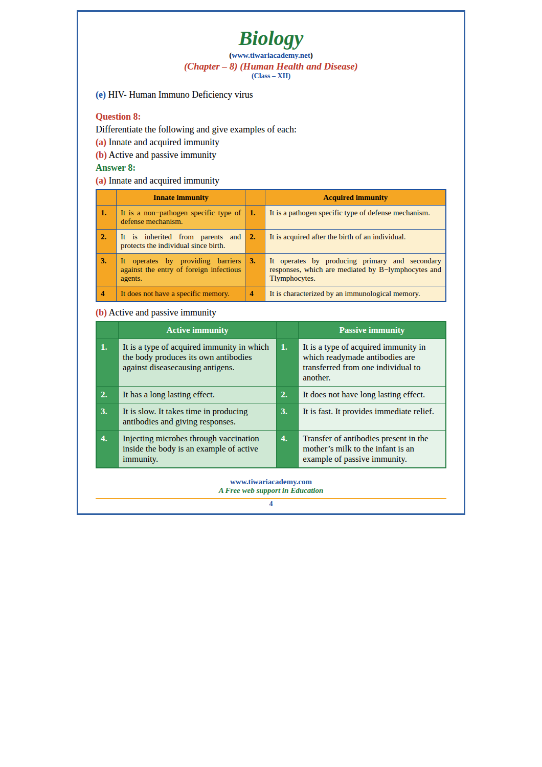Biology
(www.tiwariacademy.net)
(Chapter – 8) (Human Health and Disease)
(Class – XII)
(e) HIV- Human Immuno Deficiency virus
Question 8:
Differentiate the following and give examples of each:
(a) Innate and acquired immunity
(b) Active and passive immunity
Answer 8:
(a) Innate and acquired immunity
| | Innate immunity | | Acquired immunity |
| --- | --- | --- | --- |
| 1. | It is a non−pathogen specific type of defense mechanism. | 1. | It is a pathogen specific type of defense mechanism. |
| 2. | It is inherited from parents and protects the individual since birth. | 2. | It is acquired after the birth of an individual. |
| 3. | It operates by providing barriers against the entry of foreign infectious agents. | 3. | It operates by producing primary and secondary responses, which are mediated by B−lymphocytes and Tlymphocytes. |
| 4 | It does not have a specific memory. | 4 | It is characterized by an immunological memory. |
(b) Active and passive immunity
| | Active immunity | | Passive immunity |
| --- | --- | --- | --- |
| 1. | It is a type of acquired immunity in which the body produces its own antibodies against diseasecausing antigens. | 1. | It is a type of acquired immunity in which readymade antibodies are transferred from one individual to another. |
| 2. | It has a long lasting effect. | 2. | It does not have long lasting effect. |
| 3. | It is slow. It takes time in producing antibodies and giving responses. | 3. | It is fast. It provides immediate relief. |
| 4. | Injecting microbes through vaccination inside the body is an example of active immunity. | 4. | Transfer of antibodies present in the mother’s milk to the infant is an example of passive immunity. |
www.tiwariacademy.com
A Free web support in Education
4